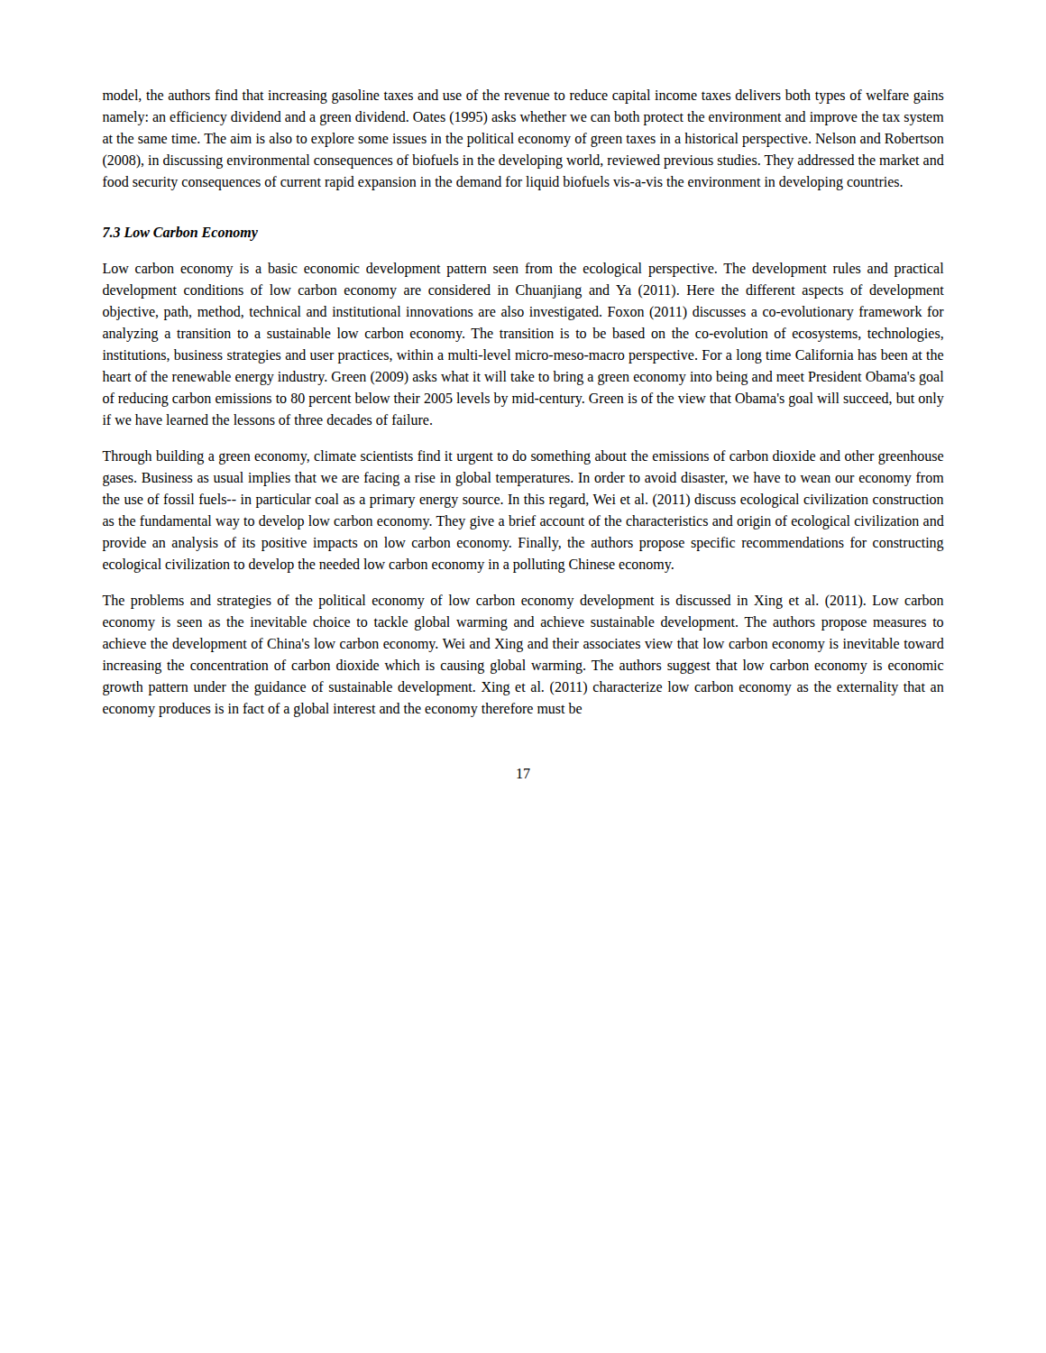model, the authors find that increasing gasoline taxes and use of the revenue to reduce capital income taxes delivers both types of welfare gains namely: an efficiency dividend and a green dividend. Oates (1995) asks whether we can both protect the environment and improve the tax system at the same time. The aim is also to explore some issues in the political economy of green taxes in a historical perspective. Nelson and Robertson (2008), in discussing environmental consequences of biofuels in the developing world, reviewed previous studies. They addressed the market and food security consequences of current rapid expansion in the demand for liquid biofuels vis-a-vis the environment in developing countries.
7.3 Low Carbon Economy
Low carbon economy is a basic economic development pattern seen from the ecological perspective. The development rules and practical development conditions of low carbon economy are considered in Chuanjiang and Ya (2011). Here the different aspects of development objective, path, method, technical and institutional innovations are also investigated. Foxon (2011) discusses a co-evolutionary framework for analyzing a transition to a sustainable low carbon economy. The transition is to be based on the co-evolution of ecosystems, technologies, institutions, business strategies and user practices, within a multi-level micro-meso-macro perspective. For a long time California has been at the heart of the renewable energy industry. Green (2009) asks what it will take to bring a green economy into being and meet President Obama's goal of reducing carbon emissions to 80 percent below their 2005 levels by mid-century. Green is of the view that Obama's goal will succeed, but only if we have learned the lessons of three decades of failure.
Through building a green economy, climate scientists find it urgent to do something about the emissions of carbon dioxide and other greenhouse gases. Business as usual implies that we are facing a rise in global temperatures. In order to avoid disaster, we have to wean our economy from the use of fossil fuels-- in particular coal as a primary energy source. In this regard, Wei et al. (2011) discuss ecological civilization construction as the fundamental way to develop low carbon economy. They give a brief account of the characteristics and origin of ecological civilization and provide an analysis of its positive impacts on low carbon economy. Finally, the authors propose specific recommendations for constructing ecological civilization to develop the needed low carbon economy in a polluting Chinese economy.
The problems and strategies of the political economy of low carbon economy development is discussed in Xing et al. (2011). Low carbon economy is seen as the inevitable choice to tackle global warming and achieve sustainable development. The authors propose measures to achieve the development of China's low carbon economy. Wei and Xing and their associates view that low carbon economy is inevitable toward increasing the concentration of carbon dioxide which is causing global warming. The authors suggest that low carbon economy is economic growth pattern under the guidance of sustainable development. Xing et al. (2011) characterize low carbon economy as the externality that an economy produces is in fact of a global interest and the economy therefore must be
17